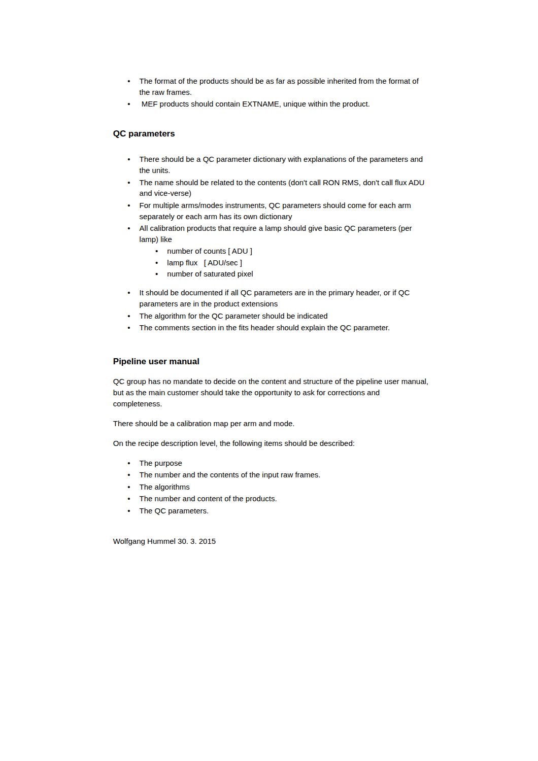The format of the products should be as far as possible inherited from the format of the raw frames.
MEF products should contain EXTNAME, unique within the product.
QC parameters
There should be a QC parameter dictionary with explanations of the parameters and the units.
The name should be related to the contents (don't call RON RMS, don't call flux ADU and vice-verse)
For multiple arms/modes instruments, QC parameters should come for each arm separately or each arm has its own dictionary
All calibration products that require a lamp should give basic QC parameters (per lamp) like
number of counts [ ADU ]
lamp flux [ ADU/sec ]
number of saturated pixel
It should be documented if all QC parameters are in the primary header, or if QC parameters are in the product extensions
The algorithm for the QC parameter should be indicated
The comments section in the fits header should explain the QC parameter.
Pipeline user manual
QC group has no mandate to decide on the content and structure of the pipeline user manual, but as the main customer should take the opportunity to ask for corrections and completeness.
There should be a calibration map per arm and mode.
On the recipe description level, the following items should be described:
The purpose
The number and the contents of the input raw frames.
The algorithms
The number and content of the products.
The QC parameters.
Wolfgang Hummel 30. 3. 2015